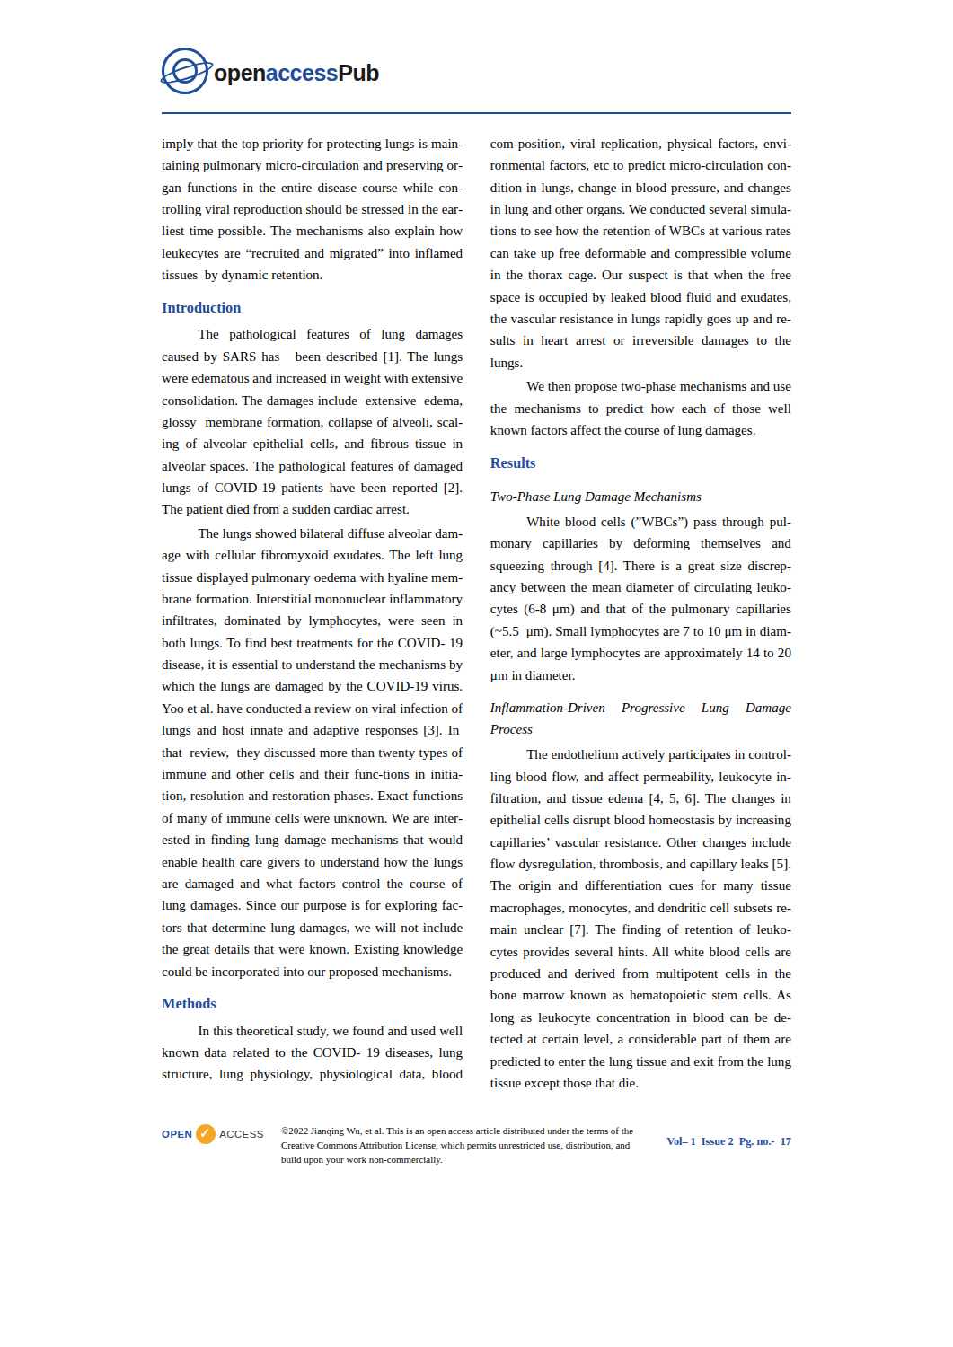openaccess Pub
imply that the top priority for protecting lungs is maintaining pulmonary micro-circulation and preserving organ functions in the entire disease course while controlling viral reproduction should be stressed in the earliest time possible. The mechanisms also explain how leukecytes are “recruited and migrated” into inflamed tissues by dynamic retention.
Introduction
The pathological features of lung damages caused by SARS has been described [1]. The lungs were edematous and increased in weight with extensive consolidation. The damages include extensive edema, glossy membrane formation, collapse of alveoli, scaling of alveolar epithelial cells, and fibrous tissue in alveolar spaces. The pathological features of damaged lungs of COVID-19 patients have been reported [2]. The patient died from a sudden cardiac arrest.
The lungs showed bilateral diffuse alveolar damage with cellular fibromyxoid exudates. The left lung tissue displayed pulmonary oedema with hyaline membrane formation. Interstitial mononuclear inflammatory infiltrates, dominated by lymphocytes, were seen in both lungs. To find best treatments for the COVID- 19 disease, it is essential to understand the mechanisms by which the lungs are damaged by the COVID-19 virus. Yoo et al. have conducted a review on viral infection of lungs and host innate and adaptive responses [3]. In that review, they discussed more than twenty types of immune and other cells and their func-tions in initiation, resolution and restoration phases. Exact functions of many of immune cells were unknown. We are interested in finding lung damage mechanisms that would enable health care givers to understand how the lungs are damaged and what factors control the course of lung damages. Since our purpose is for exploring factors that determine lung damages, we will not include the great details that were known. Existing knowledge could be incorporated into our proposed mechanisms.
Methods
In this theoretical study, we found and used well known data related to the COVID- 19 diseases, lung structure, lung physiology, physiological data, blood com-position, viral replication, physical factors, environmental factors, etc to predict micro-circulation condition in lungs, change in blood pressure, and changes in lung and other organs. We conducted several simulations to see how the retention of WBCs at various rates can take up free deformable and compressible volume in the thorax cage. Our suspect is that when the free space is occupied by leaked blood fluid and exudates, the vascular resistance in lungs rapidly goes up and results in heart arrest or irreversible damages to the lungs.
We then propose two-phase mechanisms and use the mechanisms to predict how each of those well known factors affect the course of lung damages.
Results
Two-Phase Lung Damage Mechanisms
White blood cells (”WBCs”) pass through pulmonary capillaries by deforming themselves and squeezing through [4]. There is a great size discrepancy between the mean diameter of circulating leukocytes (6-8 μm) and that of the pulmonary capillaries (~5.5 μm). Small lymphocytes are 7 to 10 μm in diameter, and large lymphocytes are approximately 14 to 20 μm in diameter.
Inflammation-Driven Progressive Lung Damage Process
The endothelium actively participates in controlling blood flow, and affect permeability, leukocyte infiltration, and tissue edema [4, 5, 6]. The changes in epithelial cells disrupt blood homeostasis by increasing capillaries’ vascular resistance. Other changes include flow dysregulation, thrombosis, and capillary leaks [5]. The origin and differentiation cues for many tissue macrophages, monocytes, and dendritic cell subsets remain unclear [7]. The finding of retention of leukocytes provides several hints. All white blood cells are produced and derived from multipotent cells in the bone marrow known as hematopoietic stem cells. As long as leukocyte concentration in blood can be detected at certain level, a considerable part of them are predicted to enter the lung tissue and exit from the lung tissue except those that die.
OPEN ✓ ACCESS
©2022 Jianqing Wu, et al. This is an open access article distributed under the terms of the Creative Commons Attribution License, which permits unrestricted use, distribution, and build upon your work non-commercially.
Vol– 1 Issue 2 Pg. no.- 17